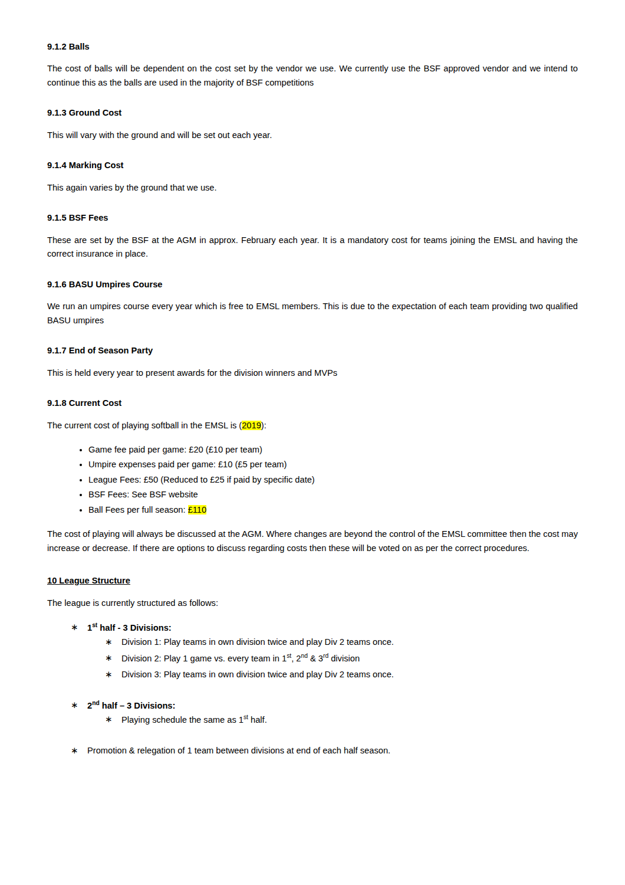9.1.2 Balls
The cost of balls will be dependent on the cost set by the vendor we use. We currently use the BSF approved vendor and we intend to continue this as the balls are used in the majority of BSF competitions
9.1.3 Ground Cost
This will vary with the ground and will be set out each year.
9.1.4 Marking Cost
This again varies by the ground that we use.
9.1.5 BSF Fees
These are set by the BSF at the AGM in approx. February each year. It is a mandatory cost for teams joining the EMSL and having the correct insurance in place.
9.1.6 BASU Umpires Course
We run an umpires course every year which is free to EMSL members. This is due to the expectation of each team providing two qualified BASU umpires
9.1.7 End of Season Party
This is held every year to present awards for the division winners and MVPs
9.1.8 Current Cost
The current cost of playing softball in the EMSL is (2019):
Game fee paid per game: £20 (£10 per team)
Umpire expenses paid per game: £10 (£5 per team)
League Fees: £50 (Reduced to £25 if paid by specific date)
BSF Fees: See BSF website
Ball Fees per full season: £110
The cost of playing will always be discussed at the AGM. Where changes are beyond the control of the EMSL committee then the cost may increase or decrease. If there are options to discuss regarding costs then these will be voted on as per the correct procedures.
10 League Structure
The league is currently structured as follows:
1st half - 3 Divisions:
Division 1: Play teams in own division twice and play Div 2 teams once.
Division 2: Play 1 game vs. every team in 1st, 2nd & 3rd division
Division 3: Play teams in own division twice and play Div 2 teams once.
2nd half – 3 Divisions:
Playing schedule the same as 1st half.
Promotion & relegation of 1 team between divisions at end of each half season.